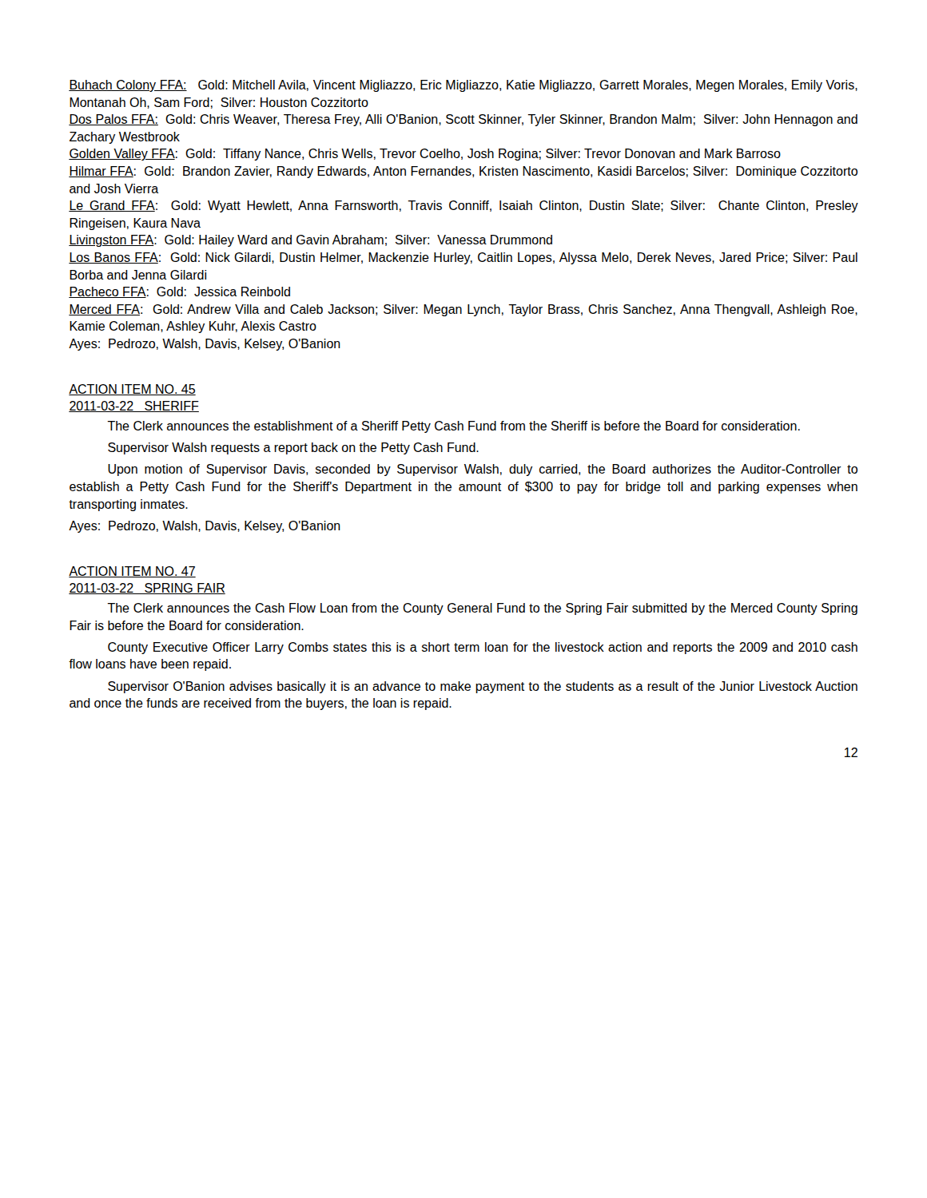Buhach Colony FFA: Gold: Mitchell Avila, Vincent Migliazzo, Eric Migliazzo, Katie Migliazzo, Garrett Morales, Megen Morales, Emily Voris, Montanah Oh, Sam Ford; Silver: Houston Cozzitorto
Dos Palos FFA: Gold: Chris Weaver, Theresa Frey, Alli O'Banion, Scott Skinner, Tyler Skinner, Brandon Malm; Silver: John Hennagon and Zachary Westbrook
Golden Valley FFA: Gold: Tiffany Nance, Chris Wells, Trevor Coelho, Josh Rogina; Silver: Trevor Donovan and Mark Barroso
Hilmar FFA: Gold: Brandon Zavier, Randy Edwards, Anton Fernandes, Kristen Nascimento, Kasidi Barcelos; Silver: Dominique Cozzitorto and Josh Vierra
Le Grand FFA: Gold: Wyatt Hewlett, Anna Farnsworth, Travis Conniff, Isaiah Clinton, Dustin Slate; Silver: Chante Clinton, Presley Ringeisen, Kaura Nava
Livingston FFA: Gold: Hailey Ward and Gavin Abraham; Silver: Vanessa Drummond
Los Banos FFA: Gold: Nick Gilardi, Dustin Helmer, Mackenzie Hurley, Caitlin Lopes, Alyssa Melo, Derek Neves, Jared Price; Silver: Paul Borba and Jenna Gilardi
Pacheco FFA: Gold: Jessica Reinbold
Merced FFA: Gold: Andrew Villa and Caleb Jackson; Silver: Megan Lynch, Taylor Brass, Chris Sanchez, Anna Thengvall, Ashleigh Roe, Kamie Coleman, Ashley Kuhr, Alexis Castro
Ayes: Pedrozo, Walsh, Davis, Kelsey, O'Banion
ACTION ITEM NO. 45
2011-03-22 SHERIFF
The Clerk announces the establishment of a Sheriff Petty Cash Fund from the Sheriff is before the Board for consideration.
Supervisor Walsh requests a report back on the Petty Cash Fund.
Upon motion of Supervisor Davis, seconded by Supervisor Walsh, duly carried, the Board authorizes the Auditor-Controller to establish a Petty Cash Fund for the Sheriff's Department in the amount of $300 to pay for bridge toll and parking expenses when transporting inmates.
Ayes: Pedrozo, Walsh, Davis, Kelsey, O'Banion
ACTION ITEM NO. 47
2011-03-22 SPRING FAIR
The Clerk announces the Cash Flow Loan from the County General Fund to the Spring Fair submitted by the Merced County Spring Fair is before the Board for consideration.
County Executive Officer Larry Combs states this is a short term loan for the livestock action and reports the 2009 and 2010 cash flow loans have been repaid.
Supervisor O'Banion advises basically it is an advance to make payment to the students as a result of the Junior Livestock Auction and once the funds are received from the buyers, the loan is repaid.
12